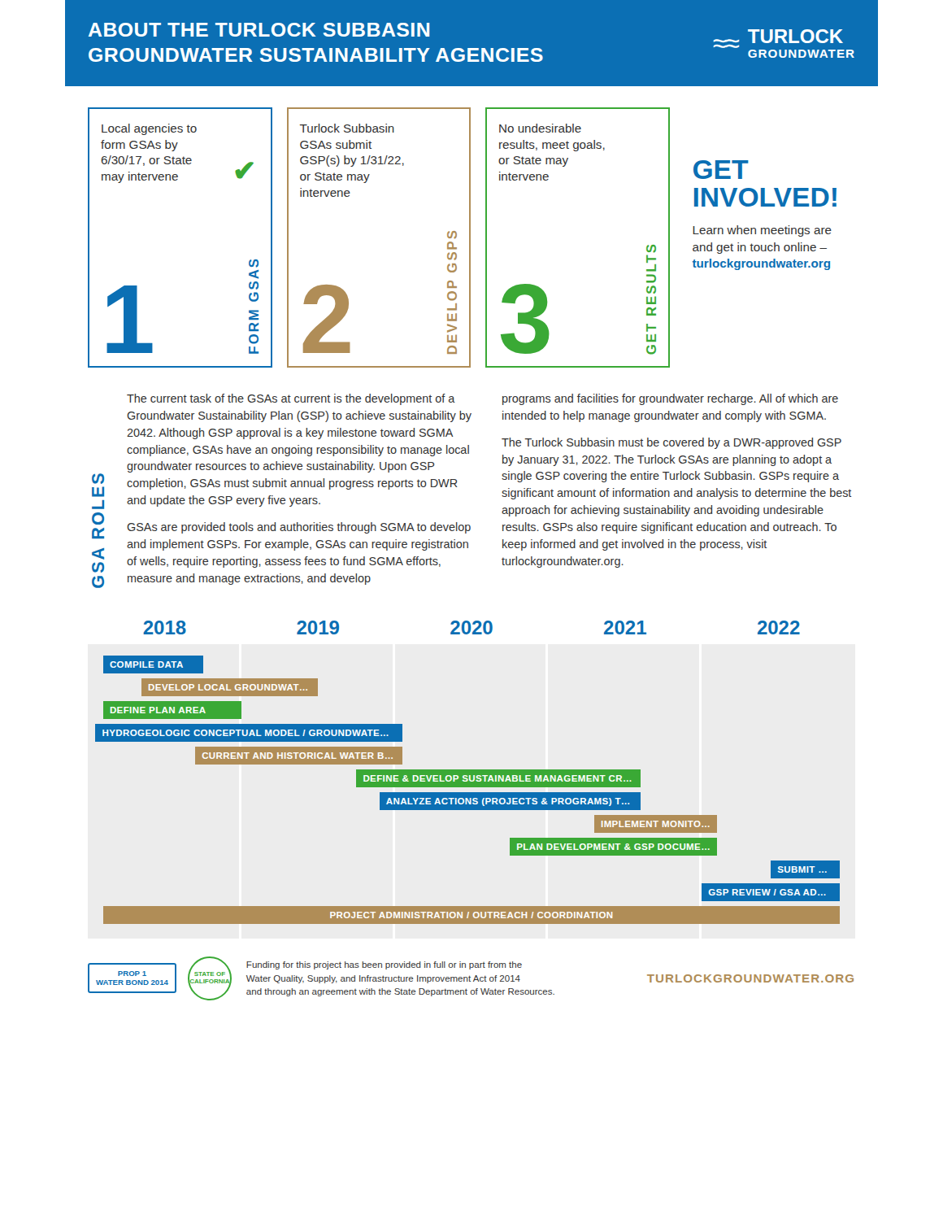About the Turlock Subbasin
Groundwater Sustainability Agencies
≈≈
Turlock Groundwater
Local agencies to form GSAs by 6/30/17, or State may intervene
✔
1
Form GSAs
Turlock Subbasin GSAs submit GSP(s) by 1/31/22, or State may intervene
2
Develop GSPs
No undesirable results, meet goals, or State may intervene
3
Get Results
Get
Involved!
Learn when meetings are and get in touch online –
turlockgroundwater.org
GSA Roles
The current task of the GSAs at current is the development of a Groundwater Sustainability Plan (GSP) to achieve sustainability by 2042. Although GSP approval is a key milestone toward SGMA compliance, GSAs have an ongoing responsibility to manage local groundwater resources to achieve sustainability. Upon GSP completion, GSAs must submit annual progress reports to DWR and update the GSP every five years.
GSAs are provided tools and authorities through SGMA to develop and implement GSPs. For example, GSAs can require registration of wells, require reporting, assess fees to fund SGMA efforts, measure and manage extractions, and develop
programs and facilities for groundwater recharge. All of which are intended to help manage groundwater and comply with SGMA.
The Turlock Subbasin must be covered by a DWR-approved GSP by January 31, 2022. The Turlock GSAs are planning to adopt a single GSP covering the entire Turlock Subbasin. GSPs require a significant amount of information and analysis to determine the best approach for achieving sustainability and avoiding undesirable results. GSPs also require significant education and outreach. To keep informed and get involved in the process, visit turlockgroundwater.org.
20182019202020212022
Compile Data
Develop Local Groundwater Model
Define Plan Area
Hydrogeologic Conceptual Model / Groundwater Conditions
Current and Historical Water Budgets
Define & Develop Sustainable Management Criteria
Analyze Actions (Projects & Programs) to Achieve Sustainability
Implement Monitoring
Plan Development & GSP Documentation
Submit GSP
GSP Review / GSA Adoption
Project Administration / Outreach / Coordination
Prop 1
Water Bond 2014
State of California
Funding for this project has been provided in full or in part from the
Water Quality, Supply, and Infrastructure Improvement Act of 2014
and through an agreement with the State Department of Water Resources.
turlockgroundwater.org